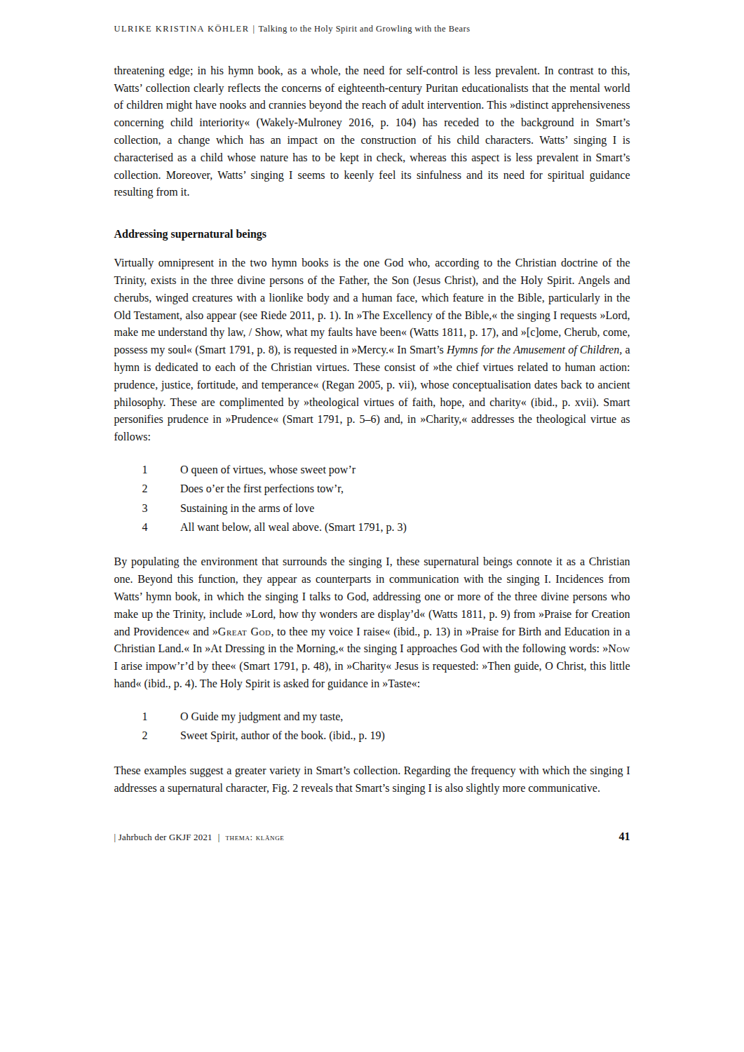Ulrike Kristina Köhler|Talking to the Holy Spirit and Growling with the Bears
threatening edge; in his hymn book, as a whole, the need for self-control is less prevalent. In contrast to this, Watts’ collection clearly reflects the concerns of eighteenth-century Puritan educationalists that the mental world of children might have nooks and crannies beyond the reach of adult intervention. This »distinct apprehensiveness concerning child interiority« (Wakely-Mulroney 2016, p. 104) has receded to the background in Smart’s collection, a change which has an impact on the construction of his child characters. Watts’ singing I is characterised as a child whose nature has to be kept in check, whereas this aspect is less prevalent in Smart’s collection. Moreover, Watts’ singing I seems to keenly feel its sinfulness and its need for spiritual guidance resulting from it.
Addressing supernatural beings
Virtually omnipresent in the two hymn books is the one God who, according to the Christian doctrine of the Trinity, exists in the three divine persons of the Father, the Son (Jesus Christ), and the Holy Spirit. Angels and cherubs, winged creatures with a lionlike body and a human face, which feature in the Bible, particularly in the Old Testament, also appear (see Riede 2011, p. 1). In »The Excellency of the Bible,« the singing I requests »Lord, make me understand thy law, / Show, what my faults have been« (Watts 1811, p. 17), and »[c]ome, Cherub, come, possess my soul« (Smart 1791, p. 8), is requested in »Mercy.« In Smart’s Hymns for the Amusement of Children, a hymn is dedicated to each of the Christian virtues. These consist of »the chief virtues related to human action: prudence, justice, fortitude, and temperance« (Regan 2005, p. vii), whose conceptualisation dates back to ancient philosophy. These are complimented by »theological virtues of faith, hope, and charity« (ibid., p. xvii). Smart personifies prudence in »Prudence« (Smart 1791, p. 5–6) and, in »Charity,« addresses the theological virtue as follows:
| 1 | O queen of virtues, whose sweet pow’r |
| 2 | Does o’er the first perfections tow’r, |
| 3 | Sustaining in the arms of love |
| 4 | All want below, all weal above. (Smart 1791, p. 3) |
By populating the environment that surrounds the singing I, these supernatural beings connote it as a Christian one. Beyond this function, they appear as counterparts in communication with the singing I. Incidences from Watts’ hymn book, in which the singing I talks to God, addressing one or more of the three divine persons who make up the Trinity, include »Lord, how thy wonders are display’d« (Watts 1811, p. 9) from »Praise for Creation and Providence« and »Great God, to thee my voice I raise« (ibid., p. 13) in »Praise for Birth and Education in a Christian Land.« In »At Dressing in the Morning,« the singing I approaches God with the following words: »Now I arise impow’r’d by thee« (Smart 1791, p. 48), in »Charity« Jesus is requested: »Then guide, O Christ, this little hand« (ibid., p. 4). The Holy Spirit is asked for guidance in »Taste«:
| 1 | O Guide my judgment and my taste, |
| 2 | Sweet Spirit, author of the book. (ibid., p. 19) |
These examples suggest a greater variety in Smart’s collection. Regarding the frequency with which the singing I addresses a supernatural character, Fig. 2 reveals that Smart’s singing I is also slightly more communicative.
| Jahrbuch der GKJF 2021 | thema: klänge 41